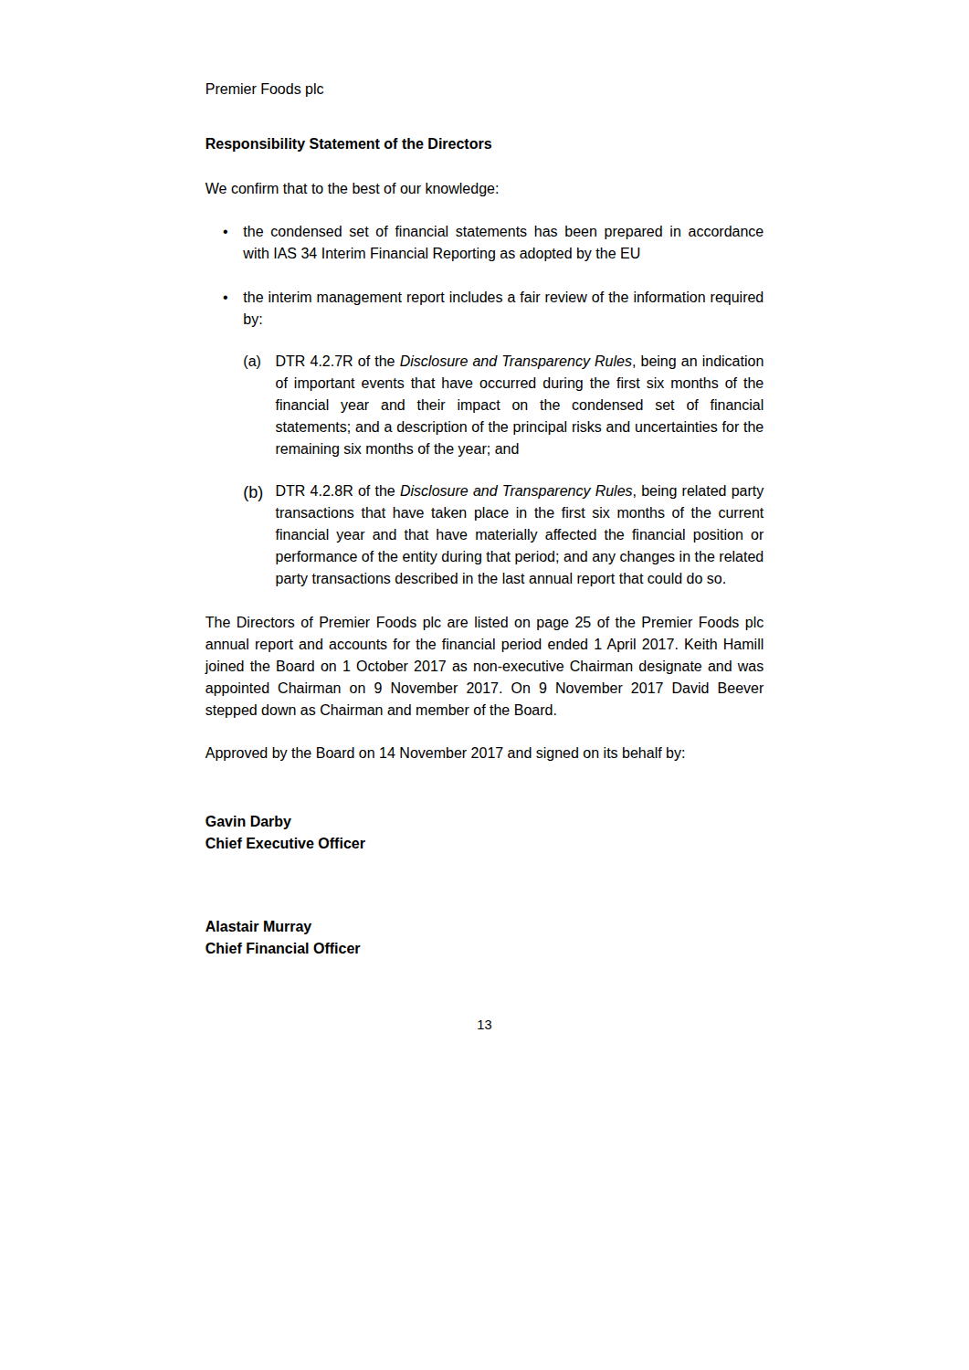Premier Foods plc
Responsibility Statement of the Directors
We confirm that to the best of our knowledge:
the condensed set of financial statements has been prepared in accordance with IAS 34 Interim Financial Reporting as adopted by the EU
the interim management report includes a fair review of the information required by:
(a) DTR 4.2.7R of the Disclosure and Transparency Rules, being an indication of important events that have occurred during the first six months of the financial year and their impact on the condensed set of financial statements; and a description of the principal risks and uncertainties for the remaining six months of the year; and
(b) DTR 4.2.8R of the Disclosure and Transparency Rules, being related party transactions that have taken place in the first six months of the current financial year and that have materially affected the financial position or performance of the entity during that period; and any changes in the related party transactions described in the last annual report that could do so.
The Directors of Premier Foods plc are listed on page 25 of the Premier Foods plc annual report and accounts for the financial period ended 1 April 2017. Keith Hamill joined the Board on 1 October 2017 as non-executive Chairman designate and was appointed Chairman on 9 November 2017. On 9 November 2017 David Beever stepped down as Chairman and member of the Board.
Approved by the Board on 14 November 2017 and signed on its behalf by:
Gavin Darby
Chief Executive Officer
Alastair Murray
Chief Financial Officer
13